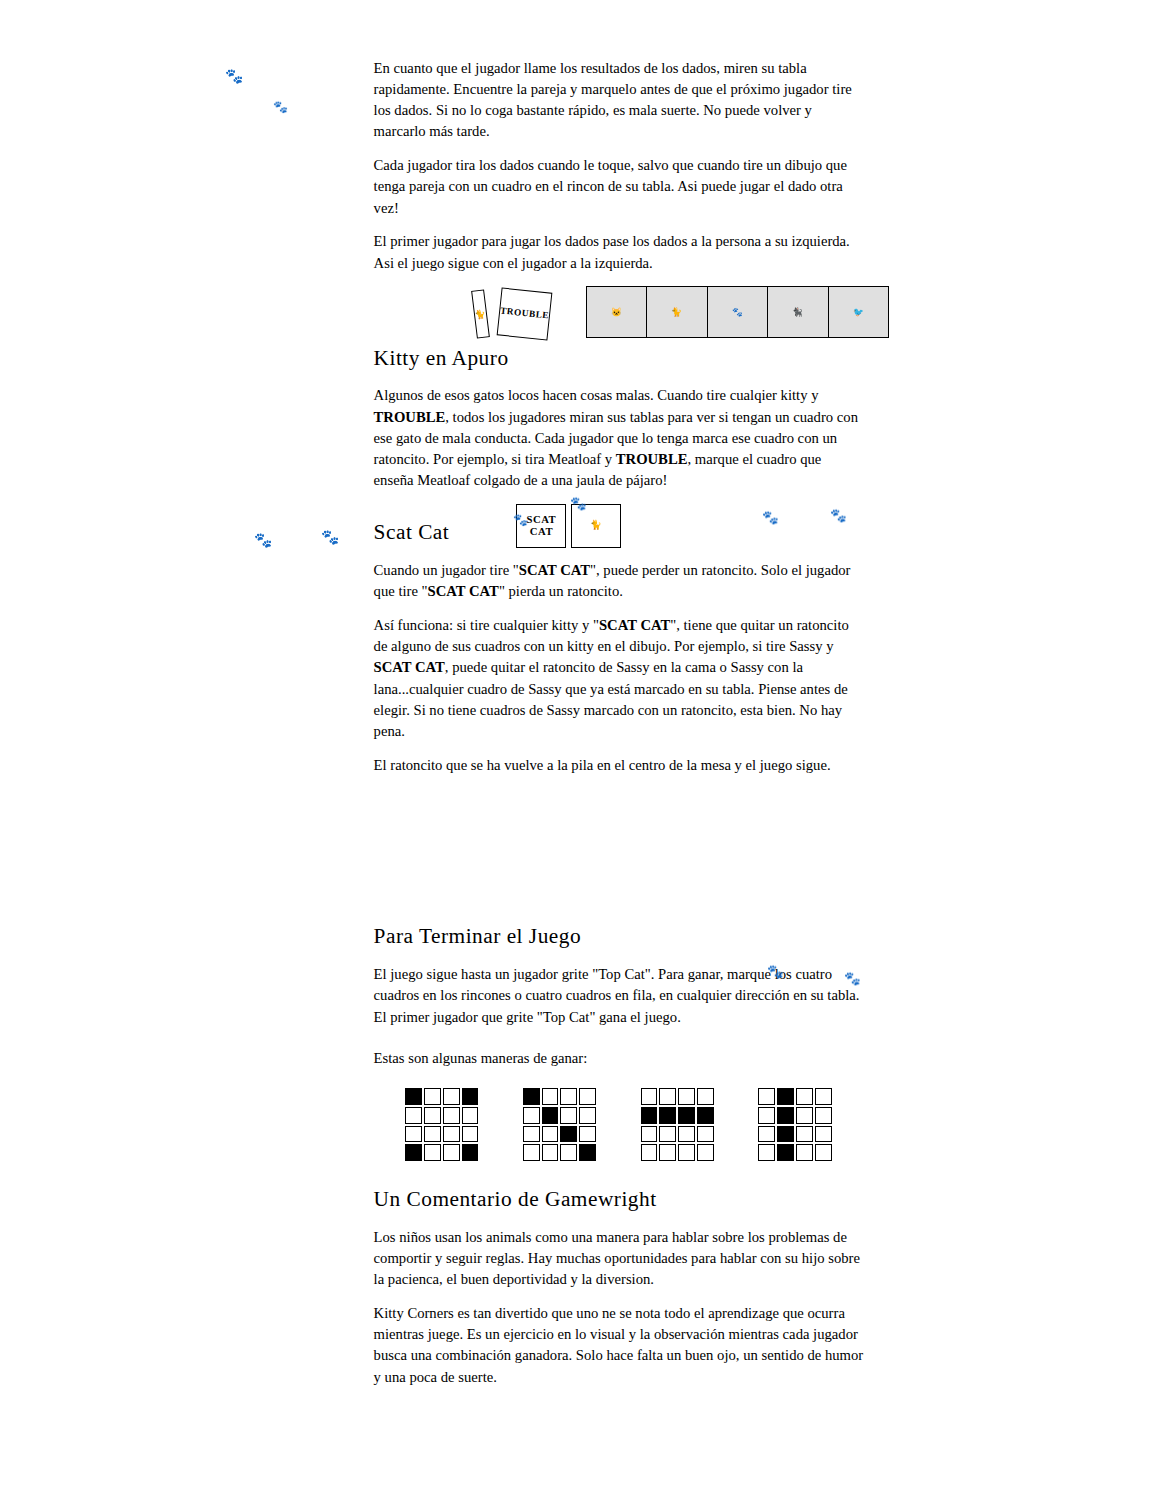🐾 🐾 🐾 🐾 🐾 🐾 🐾 🐾 🐾 🐾
En cuanto que el jugador llame los resultados de los dados, miren su tabla rapidamente. Encuentre la pareja y marquelo antes de que el próximo jugador tire los dados. Si no lo coga bastante rápido, es mala suerte. No puede volver y marcarlo más tarde.
Cada jugador tira los dados cuando le toque, salvo que cuando tire un dibujo que tenga pareja con un cuadro en el rincon de su tabla. Asi puede jugar el dado otra vez!
El primer jugador para jugar los dados pase los dados a la persona a su izquierda. Asi el juego sigue con el jugador a la izquierda.
🐈
TROUBLE
🐱
🐈
🐾
🐈‍⬛
🐦
Kitty en Apuro
Algunos de esos gatos locos hacen cosas malas. Cuando tire cualqier kitty y TROUBLE, todos los jugadores miran sus tablas para ver si tengan un cuadro con ese gato de mala conducta. Cada jugador que lo tenga marca ese cuadro con un ratoncito. Por ejemplo, si tira Meatloaf y TROUBLE, marque el cuadro que enseña Meatloaf colgado de a una jaula de pájaro!
Scat Cat SCAT
CAT 🐈
Cuando un jugador tire "SCAT CAT", puede perder un ratoncito. Solo el jugador que tire "SCAT CAT" pierda un ratoncito.
Así funciona: si tire cualquier kitty y "SCAT CAT", tiene que quitar un ratoncito de alguno de sus cuadros con un kitty en el dibujo. Por ejemplo, si tire Sassy y SCAT CAT, puede quitar el ratoncito de Sassy en la cama o Sassy con la lana...cualquier cuadro de Sassy que ya está marcado en su tabla. Piense antes de elegir. Si no tiene cuadros de Sassy marcado con un ratoncito, esta bien. No hay pena.
El ratoncito que se ha vuelve a la pila en el centro de la mesa y el juego sigue.
Para Terminar el Juego
El juego sigue hasta un jugador grite "Top Cat". Para ganar, marque los cuatro cuadros en los rincones o cuatro cuadros en fila, en cualquier dirección en su tabla. El primer jugador que grite "Top Cat" gana el juego.
Estas son algunas maneras de ganar:
Un Comentario de Gamewright
Los niños usan los animals como una manera para hablar sobre los problemas de comportir y seguir reglas. Hay muchas oportunidades para hablar con su hijo sobre la pacienca, el buen deportividad y la diversion.
Kitty Corners es tan divertido que uno ne se nota todo el aprendizage que ocurra mientras juege. Es un ejercicio en lo visual y la observación mientras cada jugador busca una combinación ganadora. Solo hace falta un buen ojo, un sentido de humor y una poca de suerte.